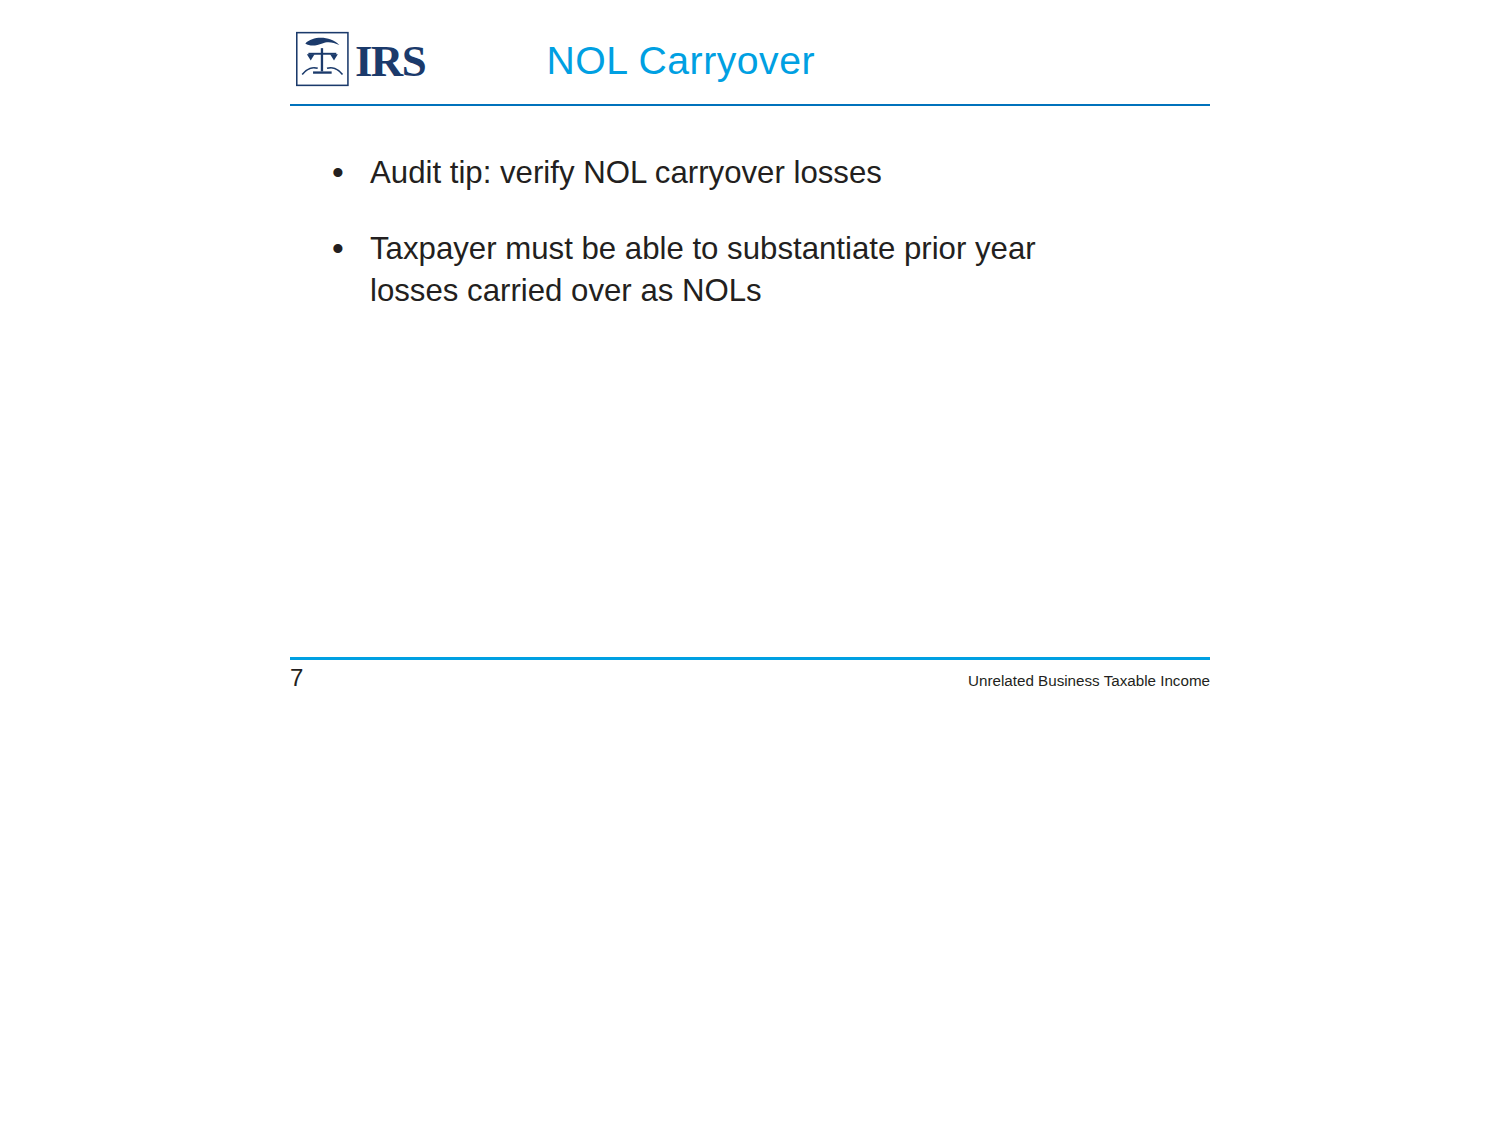IRS IRS
NOL Carryover
Audit tip: verify NOL carryover losses
Taxpayer must be able to substantiate prior year losses carried over as NOLs
7
Unrelated Business Taxable Income